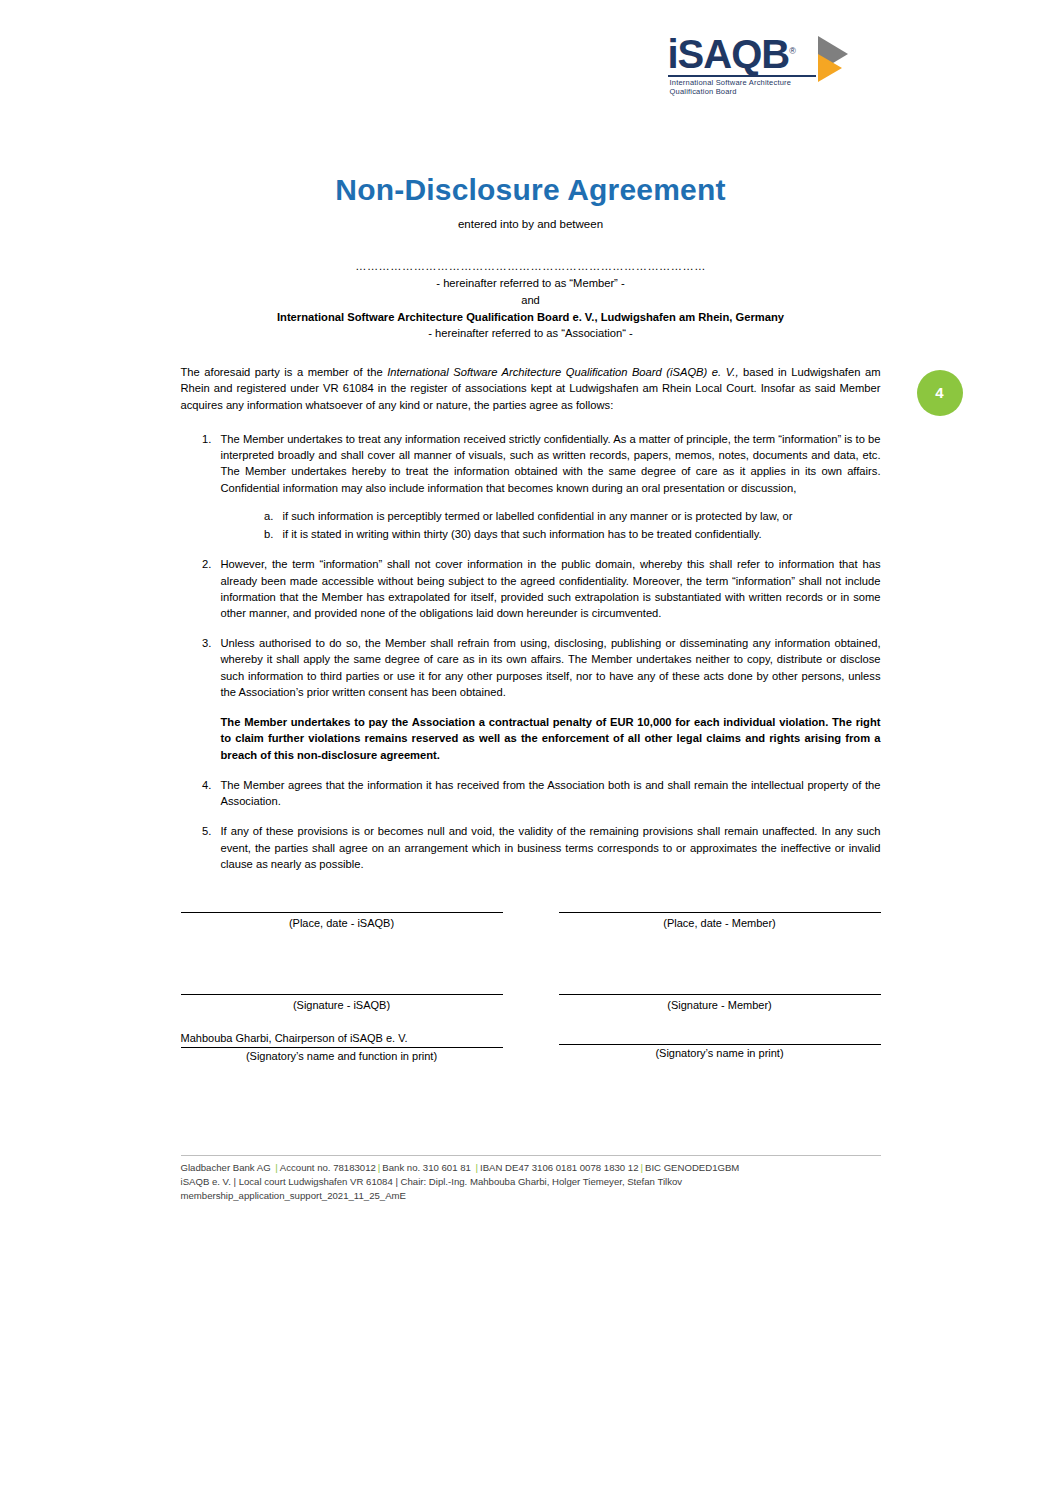iSAQB®
International Software Architecture
Qualification Board
4
Non-Disclosure Agreement
entered into by and between
………………………………………………………………………………
- hereinafter referred to as “Member” -
and
International Software Architecture Qualification Board e. V., Ludwigshafen am Rhein, Germany
- hereinafter referred to as “Association“ -
The aforesaid party is a member of the International Software Architecture Qualification Board (iSAQB) e. V., based in Ludwigshafen am Rhein and registered under VR 61084 in the register of associations kept at Ludwigshafen am Rhein Local Court. Insofar as said Member acquires any information whatsoever of any kind or nature, the parties agree as follows:
The Member undertakes to treat any information received strictly confidentially. As a matter of principle, the term “information” is to be interpreted broadly and shall cover all manner of visuals, such as written records, papers, memos, notes, documents and data, etc. The Member undertakes hereby to treat the information obtained with the same degree of care as it applies in its own affairs. Confidential information may also include information that becomes known during an oral presentation or discussion,
if such information is perceptibly termed or labelled confidential in any manner or is protected by law, or
if it is stated in writing within thirty (30) days that such information has to be treated confidentially.
However, the term “information” shall not cover information in the public domain, whereby this shall refer to information that has already been made accessible without being subject to the agreed confidentiality. Moreover, the term “information” shall not include information that the Member has extrapolated for itself, provided such extrapolation is substantiated with written records or in some other manner, and provided none of the obligations laid down hereunder is circumvented.
Unless authorised to do so, the Member shall refrain from using, disclosing, publishing or disseminating any information obtained, whereby it shall apply the same degree of care as in its own affairs. The Member undertakes neither to copy, distribute or disclose such information to third parties or use it for any other purposes itself, nor to have any of these acts done by other persons, unless the Association’s prior written consent has been obtained.
The Member undertakes to pay the Association a contractual penalty of EUR 10,000 for each individual violation. The right to claim further violations remains reserved as well as the enforcement of all other legal claims and rights arising from a breach of this non-disclosure agreement.
The Member agrees that the information it has received from the Association both is and shall remain the intellectual property of the Association.
If any of these provisions is or becomes null and void, the validity of the remaining provisions shall remain unaffected. In any such event, the parties shall agree on an arrangement which in business terms corresponds to or approximates the ineffective or invalid clause as nearly as possible.
(Place, date - iSAQB)
(Place, date - Member)
(Signature - iSAQB)
(Signature - Member)
Mahbouba Gharbi, Chairperson of iSAQB e. V.
(Signatory’s name and function in print)
(Signatory’s name in print)
Gladbacher Bank AG |Account no. 78183012|Bank no. 310 601 81 |IBAN DE47 3106 0181 0078 1830 12|BIC GENODED1GBM
iSAQB e. V. | Local court Ludwigshafen VR 61084 | Chair: Dipl.-Ing. Mahbouba Gharbi, Holger Tiemeyer, Stefan Tilkov
membership_application_support_2021_11_25_AmE